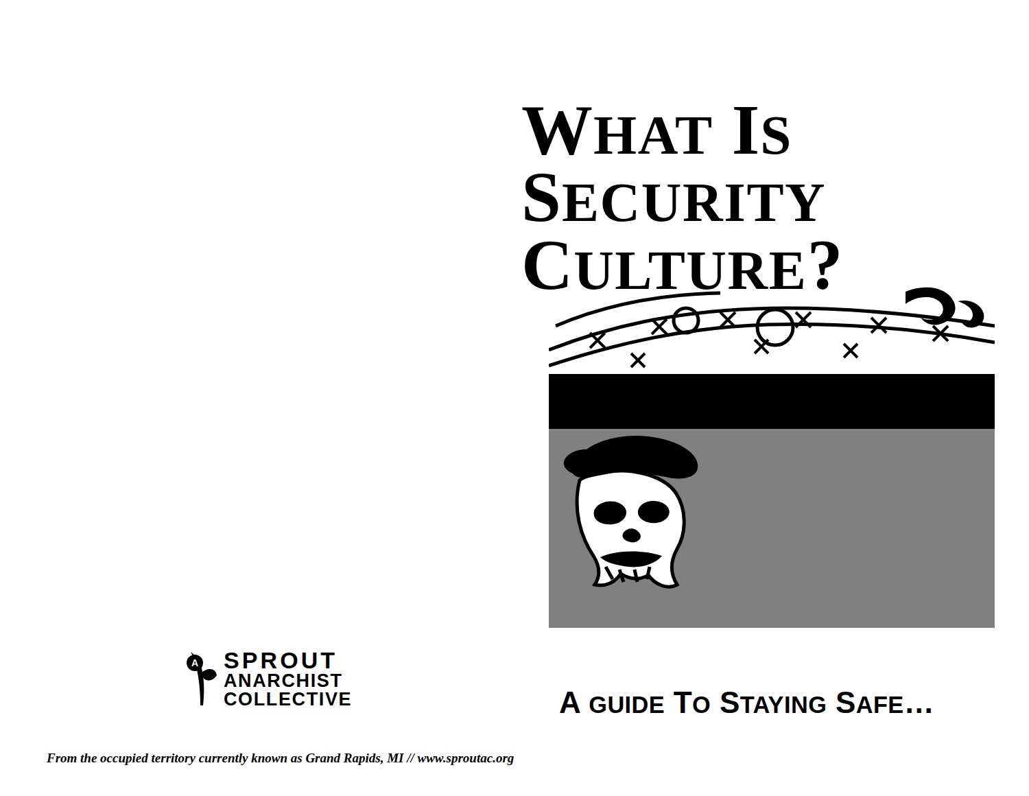WHAT IS SECURITY CULTURE?
A GUIDE TO STAYING SAFE…
A
Sprout Anarchist Collective
From the occupied territory currently known as Grand Rapids, MI // www.sproutac.org